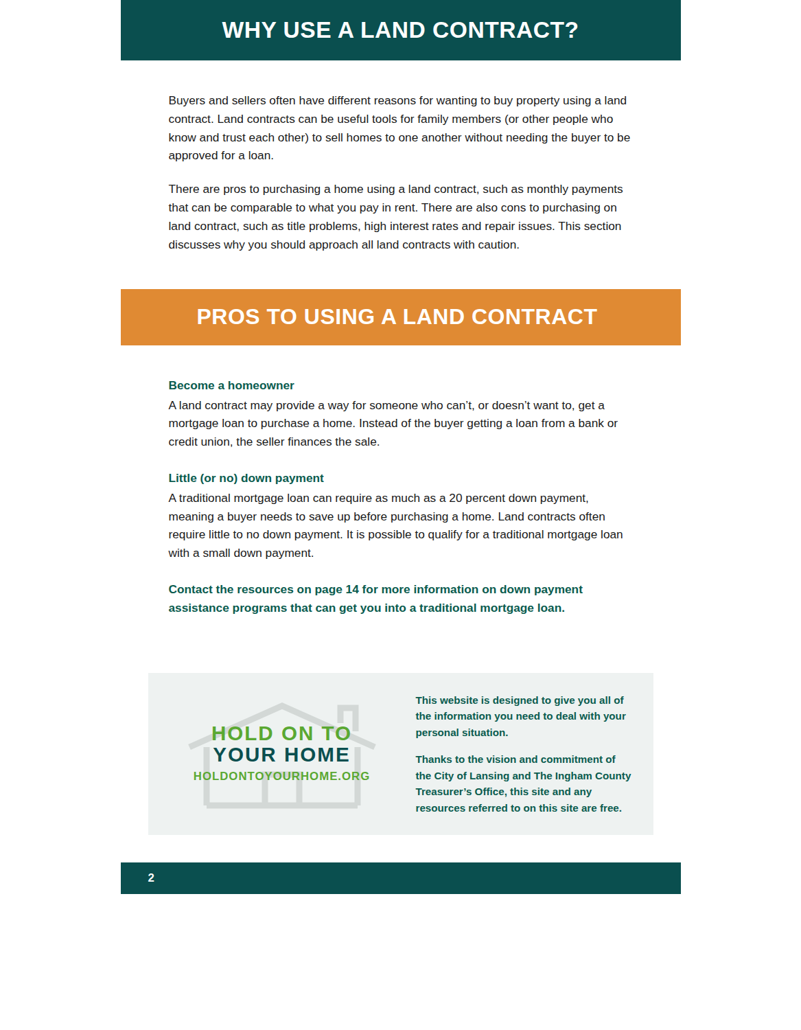WHY USE A LAND CONTRACT?
Buyers and sellers often have different reasons for wanting to buy property using a land contract. Land contracts can be useful tools for family members (or other people who know and trust each other) to sell homes to one another without needing the buyer to be approved for a loan.
There are pros to purchasing a home using a land contract, such as monthly payments that can be comparable to what you pay in rent. There are also cons to purchasing on land contract, such as title problems, high interest rates and repair issues. This section discusses why you should approach all land contracts with caution.
PROS TO USING A LAND CONTRACT
Become a homeowner
A land contract may provide a way for someone who can’t, or doesn’t want to, get a mortgage loan to purchase a home. Instead of the buyer getting a loan from a bank or credit union, the seller finances the sale.
Little (or no) down payment
A traditional mortgage loan can require as much as a 20 percent down payment, meaning a buyer needs to save up before purchasing a home. Land contracts often require little to no down payment. It is possible to qualify for a traditional mortgage loan with a small down payment.
Contact the resources on page 14 for more information on down payment assistance programs that can get you into a traditional mortgage loan.
HOLD ON TO
YOUR HOME
HOLDONTOYOURHOME.ORG
This website is designed to give you all of the information you need to deal with your personal situation.
Thanks to the vision and commitment of the City of Lansing and The Ingham County Treasurer’s Office, this site and any resources referred to on this site are free.
2